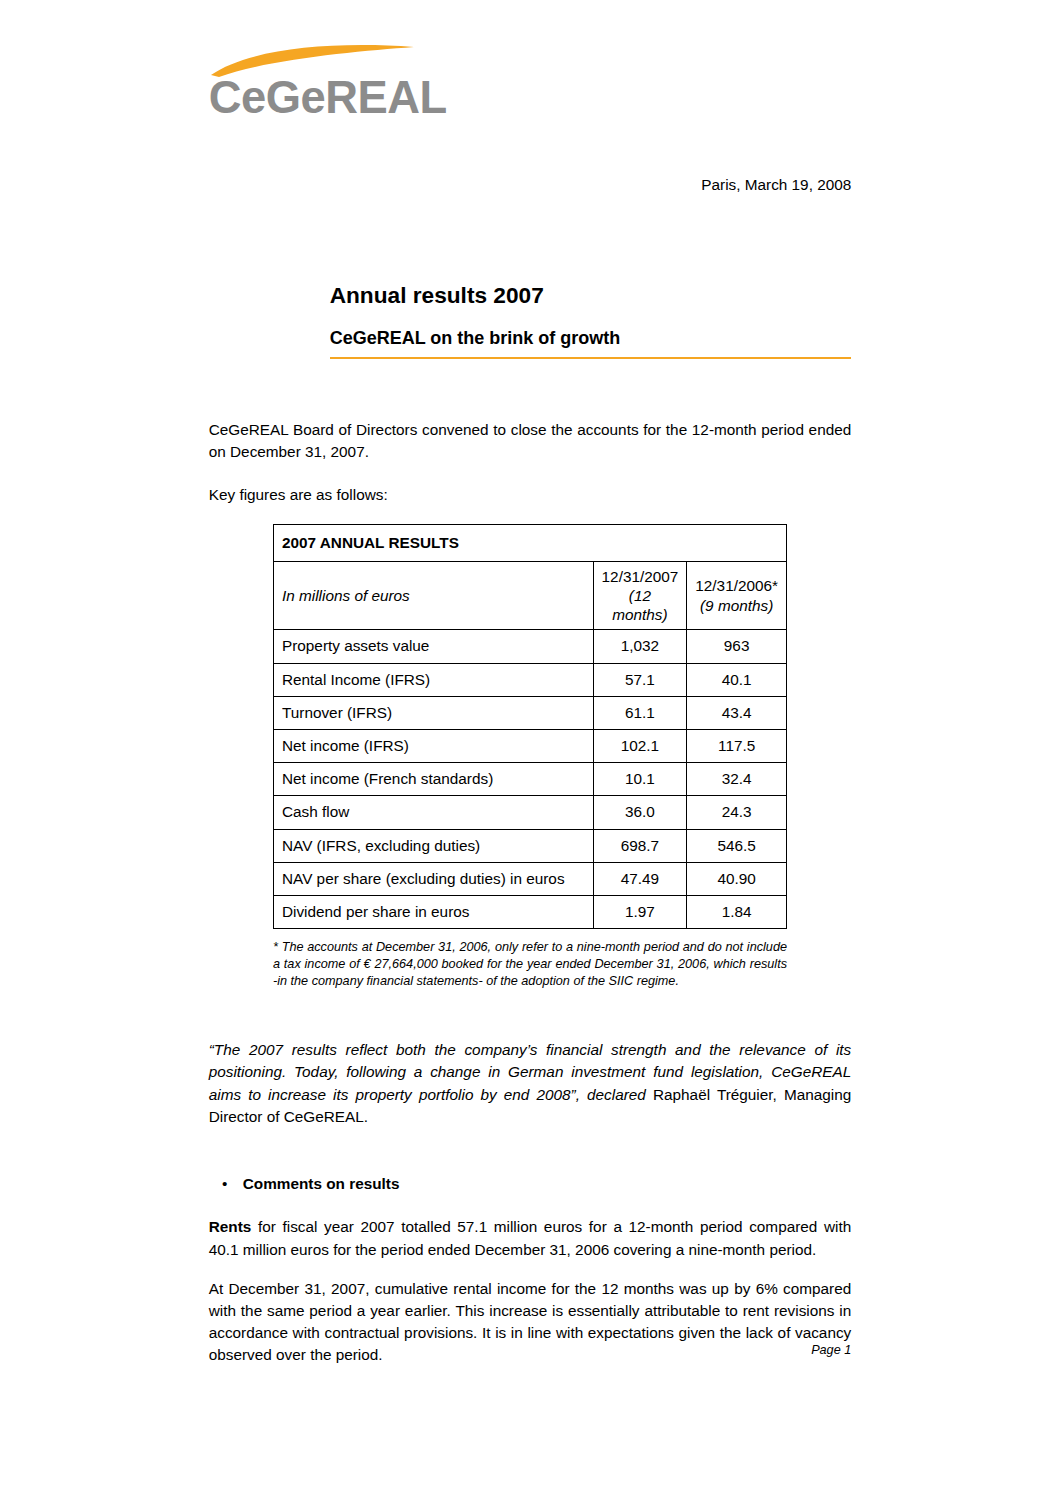CeGeREAL
Paris, March 19, 2008
Annual results 2007
CeGeREAL on the brink of growth
CeGeREAL Board of Directors convened to close the accounts for the 12-month period ended on December 31, 2007.
Key figures are as follows:
| 2007 ANNUAL RESULTS |
| --- |
| In millions of euros | 12/31/2007 (12 months) | 12/31/2006* (9 months) |
| Property assets value | 1,032 | 963 |
| Rental Income (IFRS) | 57.1 | 40.1 |
| Turnover (IFRS) | 61.1 | 43.4 |
| Net income (IFRS) | 102.1 | 117.5 |
| Net income (French standards) | 10.1 | 32.4 |
| Cash flow | 36.0 | 24.3 |
| NAV (IFRS, excluding duties) | 698.7 | 546.5 |
| NAV per share (excluding duties) in euros | 47.49 | 40.90 |
| Dividend per share in euros | 1.97 | 1.84 |
* The accounts at December 31, 2006, only refer to a nine-month period and do not include a tax income of € 27,664,000 booked for the year ended December 31, 2006, which results -in the company financial statements- of the adoption of the SIIC regime.
“The 2007 results reflect both the company’s financial strength and the relevance of its positioning. Today, following a change in German investment fund legislation, CeGeREAL aims to increase its property portfolio by end 2008”, declared Raphaël Tréguier, Managing Director of CeGeREAL.
Comments on results
Rents for fiscal year 2007 totalled 57.1 million euros for a 12-month period compared with 40.1 million euros for the period ended December 31, 2006 covering a nine-month period.
At December 31, 2007, cumulative rental income for the 12 months was up by 6% compared with the same period a year earlier. This increase is essentially attributable to rent revisions in accordance with contractual provisions. It is in line with expectations given the lack of vacancy observed over the period.
Page 1